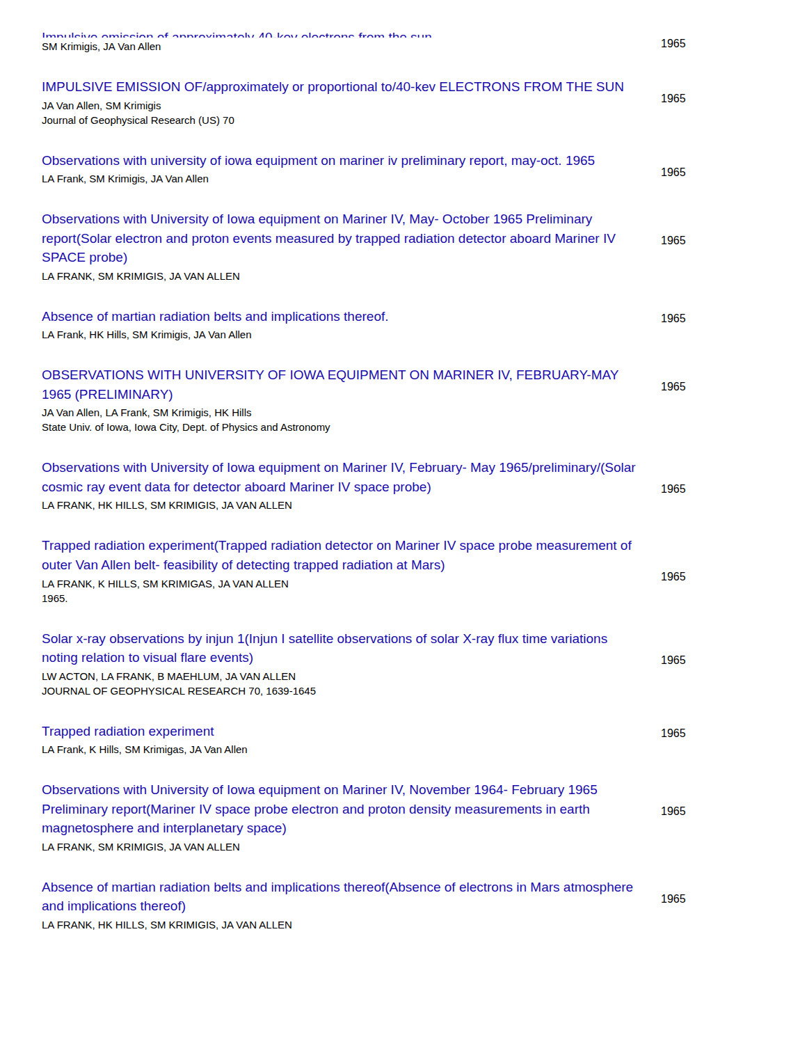Impulsive emission of approximately 40-kev electrons from the sun.
SM Krimigis, JA Van Allen
1965
IMPULSIVE EMISSION OF/approximately or proportional to/40-kev ELECTRONS FROM THE SUN
JA Van Allen, SM Krimigis
Journal of Geophysical Research (US) 70
1965
Observations with university of iowa equipment on mariner iv preliminary report, may-oct. 1965
LA Frank, SM Krimigis, JA Van Allen
1965
Observations with University of Iowa equipment on Mariner IV, May- October 1965 Preliminary report(Solar electron and proton events measured by trapped radiation detector aboard Mariner IV SPACE probe)
LA FRANK, SM KRIMIGIS, JA VAN ALLEN
1965
Absence of martian radiation belts and implications thereof.
LA Frank, HK Hills, SM Krimigis, JA Van Allen
1965
OBSERVATIONS WITH UNIVERSITY OF IOWA EQUIPMENT ON MARINER IV, FEBRUARY-MAY 1965 (PRELIMINARY)
JA Van Allen, LA Frank, SM Krimigis, HK Hills
State Univ. of Iowa, Iowa City, Dept. of Physics and Astronomy
1965
Observations with University of Iowa equipment on Mariner IV, February- May 1965/preliminary/(Solar cosmic ray event data for detector aboard Mariner IV space probe)
LA FRANK, HK HILLS, SM KRIMIGIS, JA VAN ALLEN
1965
Trapped radiation experiment(Trapped radiation detector on Mariner IV space probe measurement of outer Van Allen belt- feasibility of detecting trapped radiation at Mars)
LA FRANK, K HILLS, SM KRIMIGAS, JA VAN ALLEN
1965.
1965
Solar x-ray observations by injun 1(Injun I satellite observations of solar X-ray flux time variations noting relation to visual flare events)
LW ACTON, LA FRANK, B MAEHLUM, JA VAN ALLEN
JOURNAL OF GEOPHYSICAL RESEARCH 70, 1639-1645
1965
Trapped radiation experiment
LA Frank, K Hills, SM Krimigas, JA Van Allen
1965
Observations with University of Iowa equipment on Mariner IV, November 1964- February 1965 Preliminary report(Mariner IV space probe electron and proton density measurements in earth magnetosphere and interplanetary space)
LA FRANK, SM KRIMIGIS, JA VAN ALLEN
1965
Absence of martian radiation belts and implications thereof(Absence of electrons in Mars atmosphere and implications thereof)
LA FRANK, HK HILLS, SM KRIMIGIS, JA VAN ALLEN
1965